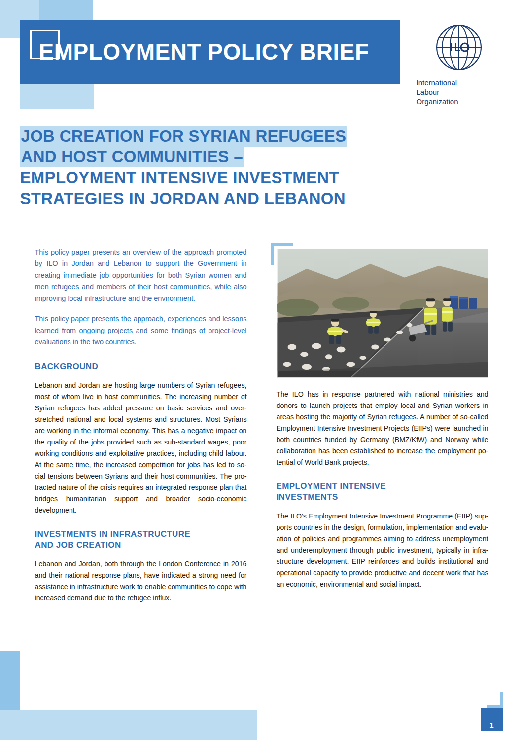EMPLOYMENT POLICY BRIEF
International
Labour
Organization
JOB CREATION FOR SYRIAN REFUGEES
AND HOST COMMUNITIES –
EMPLOYMENT INTENSIVE INVESTMENT
STRATEGIES IN JORDAN AND LEBANON
This policy paper presents an overview of the approach promoted by ILO in Jordan and Lebanon to support the Government in creating immediate job opportunities for both Syrian women and men refugees and members of their host communities, while also improving local infrastructure and the environment.
This policy paper presents the approach, experiences and lessons learned from ongoing projects and some findings of project-level evaluations in the two countries.
BACKGROUND
Lebanon and Jordan are hosting large numbers of Syrian refugees, most of whom live in host communities. The increasing number of Syrian refugees has added pressure on basic services and overstretched national and local systems and structures. Most Syrians are working in the informal economy. This has a negative impact on the quality of the jobs provided such as sub-standard wages, poor working conditions and exploitative practices, including child labour. At the same time, the increased competition for jobs has led to social tensions between Syrians and their host communities. The protracted nature of the crisis requires an integrated response plan that bridges humanitarian support and broader socio-economic development.
INVESTMENTS IN INFRASTRUCTURE
AND JOB CREATION
Lebanon and Jordan, both through the London Conference in 2016 and their national response plans, have indicated a strong need for assistance in infrastructure work to enable communities to cope with increased demand due to the refugee influx.
The ILO has in response partnered with national ministries and donors to launch projects that employ local and Syrian workers in areas hosting the majority of Syrian refugees. A number of so-called Employment Intensive Investment Projects (EIIPs) were launched in both countries funded by Germany (BMZ/KfW) and Norway while collaboration has been established to increase the employment potential of World Bank projects.
EMPLOYMENT INTENSIVE
INVESTMENTS
The ILO's Employment Intensive Investment Programme (EIIP) supports countries in the design, formulation, implementation and evaluation of policies and programmes aiming to address unemployment and underemployment through public investment, typically in infrastructure development. EIIP reinforces and builds institutional and operational capacity to provide productive and decent work that has an economic, environmental and social impact.
1